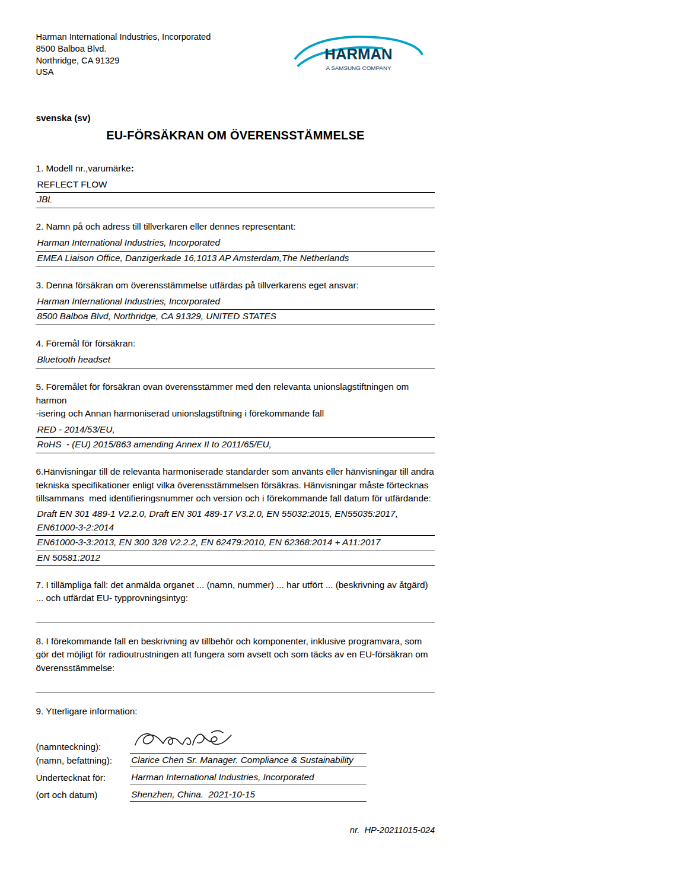Harman International Industries, Incorporated 8500 Balboa Blvd. Northridge, CA 91329 USA
svenska (sv)
EU-FÖRSÄKRAN OM ÖVERENSSTÄMMELSE
1. Modell nr.,varumärke:
REFLECT FLOW
JBL
2. Namn på och adress till tillverkaren eller dennes representant:
Harman International Industries, Incorporated
EMEA Liaison Office, Danzigerkade 16,1013 AP Amsterdam,The Netherlands
3. Denna försäkran om överensstämmelse utfärdas på tillverkarens eget ansvar:
Harman International Industries, Incorporated
8500 Balboa Blvd, Northridge, CA 91329, UNITED STATES
4. Föremål för försäkran:
Bluetooth headset
5. Föremålet för försäkran ovan överensstämmer med den relevanta unionslagstiftningen om harmon
-isering och Annan harmoniserad unionslagstiftning i förekommande fall
RED - 2014/53/EU,
RoHS - (EU) 2015/863 amending Annex II to 2011/65/EU,
6.Hänvisningar till de relevanta harmoniserade standarder som använts eller hänvisningar till andra tekniska specifikationer enligt vilka överensstämmelsen försäkras. Hänvisningar måste förtecknas tillsammans med identifieringsnummer och version och i förekommande fall datum för utfärdande:
Draft EN 301 489-1 V2.2.0, Draft EN 301 489-17 V3.2.0, EN 55032:2015, EN55035:2017, EN61000-3-2:2014
EN61000-3-3:2013, EN 300 328 V2.2.2, EN 62479:2010, EN 62368:2014 + A11:2017
EN 50581:2012
7. I tillämpliga fall: det anmälda organet ... (namn, nummer) ... har utfört ... (beskrivning av åtgärd) ... och utfärdat EU- typprovningsintyg:
8. I förekommande fall en beskrivning av tillbehör och komponenter, inklusive programvara, som gör det möjligt för radioutrustningen att fungera som avsett och som täcks av en EU-försäkran om överensstämmelse:
9. Ytterligare information:
(namnteckning):
(namn, befattning):
Clarice Chen Sr. Manager. Compliance & Sustainability
Undertecknat för:
Harman International Industries, Incorporated
(ort och datum)
Shenzhen, China. 2021-10-15
nr. HP-20211015-024